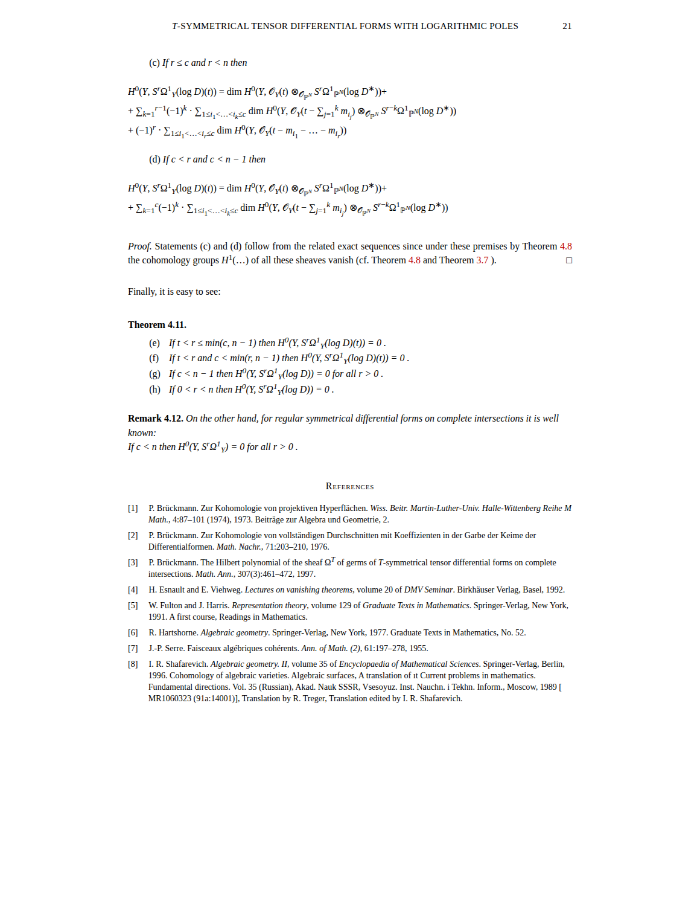21 T-SYMMETRICAL TENSOR DIFFERENTIAL FORMS WITH LOGARITHMIC POLES
(c) If r ≤ c and r < n then
H0(Y, SrΩ1Y(log D)(t)) = dim H0(Y, 𝒪Y(t) ⊗𝒪ℙN SrΩ1ℙN(log D∗))+
+ ∑k=1r−1(−1)k · ∑1≤i1<…<ik≤c dim H0(Y, 𝒪Y(t − ∑j=1k mij) ⊗𝒪ℙN Sr−kΩ1ℙN(log D∗))
+ (−1)r · ∑1≤i1<…<ir≤c dim H0(Y, 𝒪Y(t − mi1 − … − mir))
(d) If c < r and c < n − 1 then
H0(Y, SrΩ1Y(log D)(t)) = dim H0(Y, 𝒪Y(t) ⊗𝒪ℙN SrΩ1ℙN(log D∗))+
+ ∑k=1c(−1)k · ∑1≤i1<…<ik≤c dim H0(Y, 𝒪Y(t − ∑j=1k mij) ⊗𝒪ℙN Sr−kΩ1ℙN(log D∗))
Proof. Statements (c) and (d) follow from the related exact sequences since under these premises by Theorem 4.8 the cohomology groups H1(…) of all these sheaves vanish (cf. Theorem 4.8 and Theorem 3.7 ). □
Finally, it is easy to see:
Theorem 4.11.
(e) If t < r ≤ min(c, n − 1) then H0(Y, SrΩ1Y(log D)(t)) = 0 .
(f) If t < r and c < min(r, n − 1) then H0(Y, SrΩ1Y(log D)(t)) = 0 .
(g) If c < n − 1 then H0(Y, SrΩ1Y(log D)) = 0 for all r > 0 .
(h) If 0 < r < n then H0(Y, SrΩ1Y(log D)) = 0 .
Remark 4.12. On the other hand, for regular symmetrical differential forms on complete intersections it is well known:
If c < n then H0(Y, SrΩ1Y) = 0 for all r > 0 .
References
[1] P. Brückmann. Zur Kohomologie von projektiven Hyperflächen. Wiss. Beitr. Martin-Luther-Univ. Halle-Wittenberg Reihe M Math., 4:87–101 (1974), 1973. Beiträge zur Algebra und Geometrie, 2.
[2] P. Brückmann. Zur Kohomologie von vollständigen Durchschnitten mit Koeffizienten in der Garbe der Keime der Differentialformen. Math. Nachr., 71:203–210, 1976.
[3] P. Brückmann. The Hilbert polynomial of the sheaf ΩT of germs of T-symmetrical tensor differential forms on complete intersections. Math. Ann., 307(3):461–472, 1997.
[4] H. Esnault and E. Viehweg. Lectures on vanishing theorems, volume 20 of DMV Seminar. Birkhäuser Verlag, Basel, 1992.
[5] W. Fulton and J. Harris. Representation theory, volume 129 of Graduate Texts in Mathematics. Springer-Verlag, New York, 1991. A first course, Readings in Mathematics.
[6] R. Hartshorne. Algebraic geometry. Springer-Verlag, New York, 1977. Graduate Texts in Mathematics, No. 52.
[7] J.-P. Serre. Faisceaux algébriques cohérents. Ann. of Math. (2), 61:197–278, 1955.
[8] I. R. Shafarevich. Algebraic geometry. II, volume 35 of Encyclopaedia of Mathematical Sciences. Springer-Verlag, Berlin, 1996. Cohomology of algebraic varieties. Algebraic surfaces, A translation of ıt Current problems in mathematics. Fundamental directions. Vol. 35 (Russian), Akad. Nauk SSSR, Vsesoyuz. Inst. Nauchn. i Tekhn. Inform., Moscow, 1989 [ MR1060323 (91a:14001)], Translation by R. Treger, Translation edited by I. R. Shafarevich.